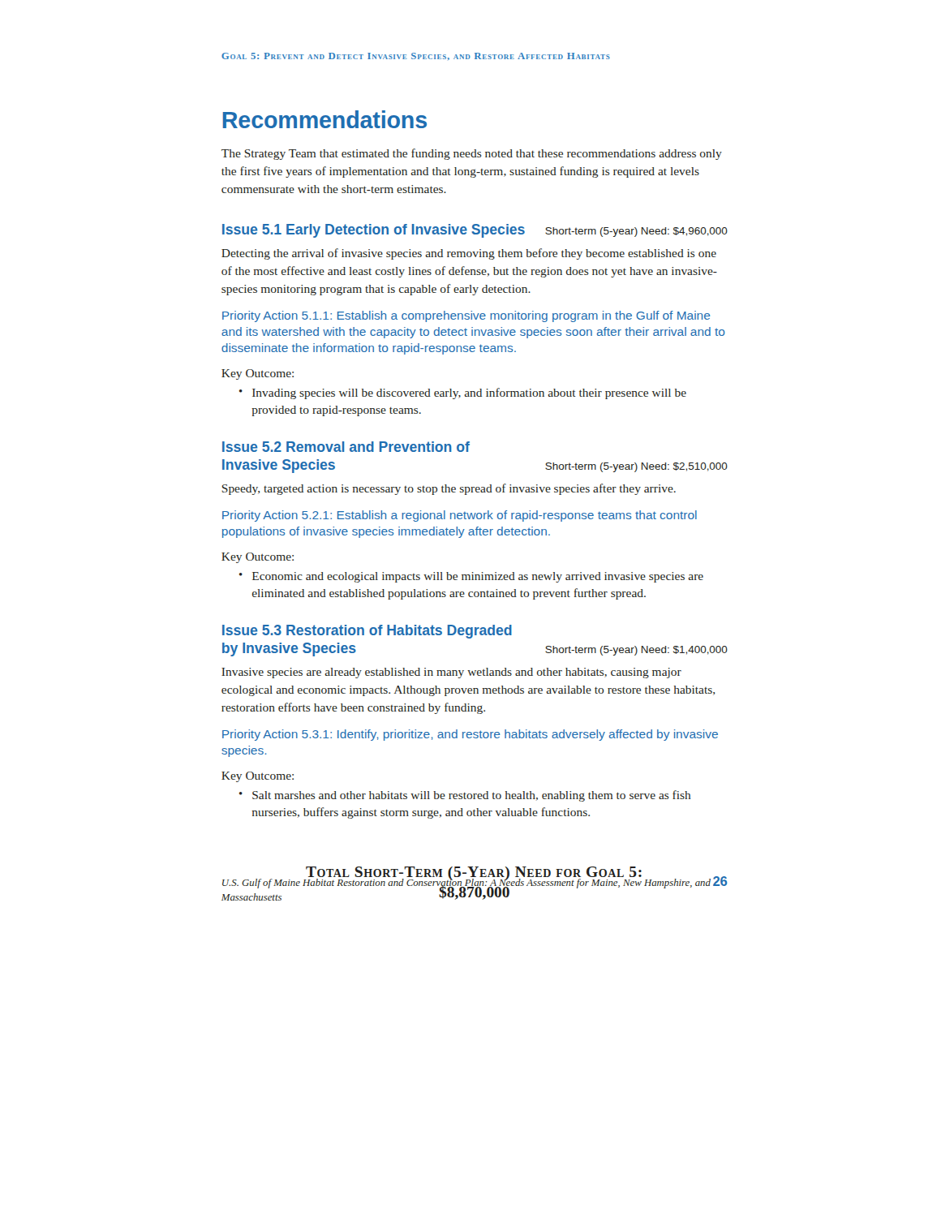Goal 5: Prevent and Detect Invasive Species, and Restore Affected Habitats
Recommendations
The Strategy Team that estimated the funding needs noted that these recommendations address only the first five years of implementation and that long-term, sustained funding is required at levels commensurate with the short-term estimates.
Issue 5.1 Early Detection of Invasive Species Short-term (5-year) Need: $4,960,000
Detecting the arrival of invasive species and removing them before they become established is one of the most effective and least costly lines of defense, but the region does not yet have an invasive-species monitoring program that is capable of early detection.
Priority Action 5.1.1: Establish a comprehensive monitoring program in the Gulf of Maine and its watershed with the capacity to detect invasive species soon after their arrival and to disseminate the information to rapid-response teams.
Key Outcome:
Invading species will be discovered early, and information about their presence will be provided to rapid-response teams.
Issue 5.2 Removal and Prevention of Invasive Species Short-term (5-year) Need: $2,510,000
Speedy, targeted action is necessary to stop the spread of invasive species after they arrive.
Priority Action 5.2.1: Establish a regional network of rapid-response teams that control populations of invasive species immediately after detection.
Key Outcome:
Economic and ecological impacts will be minimized as newly arrived invasive species are eliminated and established populations are contained to prevent further spread.
Issue 5.3 Restoration of Habitats Degraded by Invasive Species Short-term (5-year) Need: $1,400,000
Invasive species are already established in many wetlands and other habitats, causing major ecological and economic impacts. Although proven methods are available to restore these habitats, restoration efforts have been constrained by funding.
Priority Action 5.3.1: Identify, prioritize, and restore habitats adversely affected by invasive species.
Key Outcome:
Salt marshes and other habitats will be restored to health, enabling them to serve as fish nurseries, buffers against storm surge, and other valuable functions.
Total Short-Term (5-Year) Need for Goal 5: $8,870,000
U.S. Gulf of Maine Habitat Restoration and Conservation Plan: A Needs Assessment for Maine, New Hampshire, and Massachusetts 26